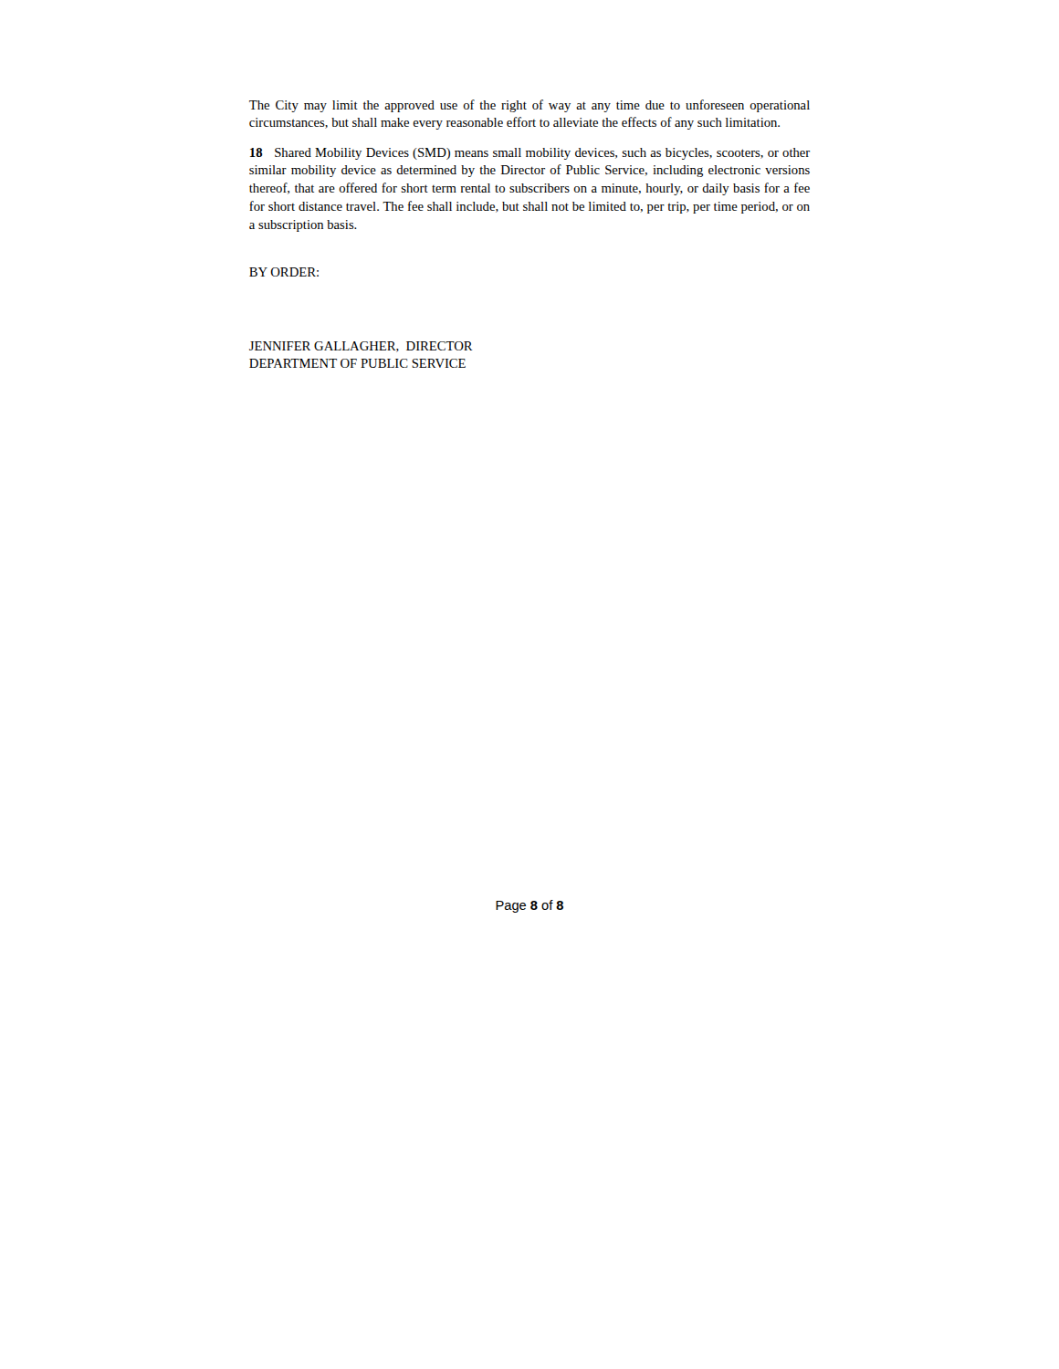The City may limit the approved use of the right of way at any time due to unforeseen operational circumstances, but shall make every reasonable effort to alleviate the effects of any such limitation.
18 Shared Mobility Devices (SMD) means small mobility devices, such as bicycles, scooters, or other similar mobility device as determined by the Director of Public Service, including electronic versions thereof, that are offered for short term rental to subscribers on a minute, hourly, or daily basis for a fee for short distance travel. The fee shall include, but shall not be limited to, per trip, per time period, or on a subscription basis.
BY ORDER:
JENNIFER GALLAGHER, DIRECTOR
DEPARTMENT OF PUBLIC SERVICE
Page 8 of 8